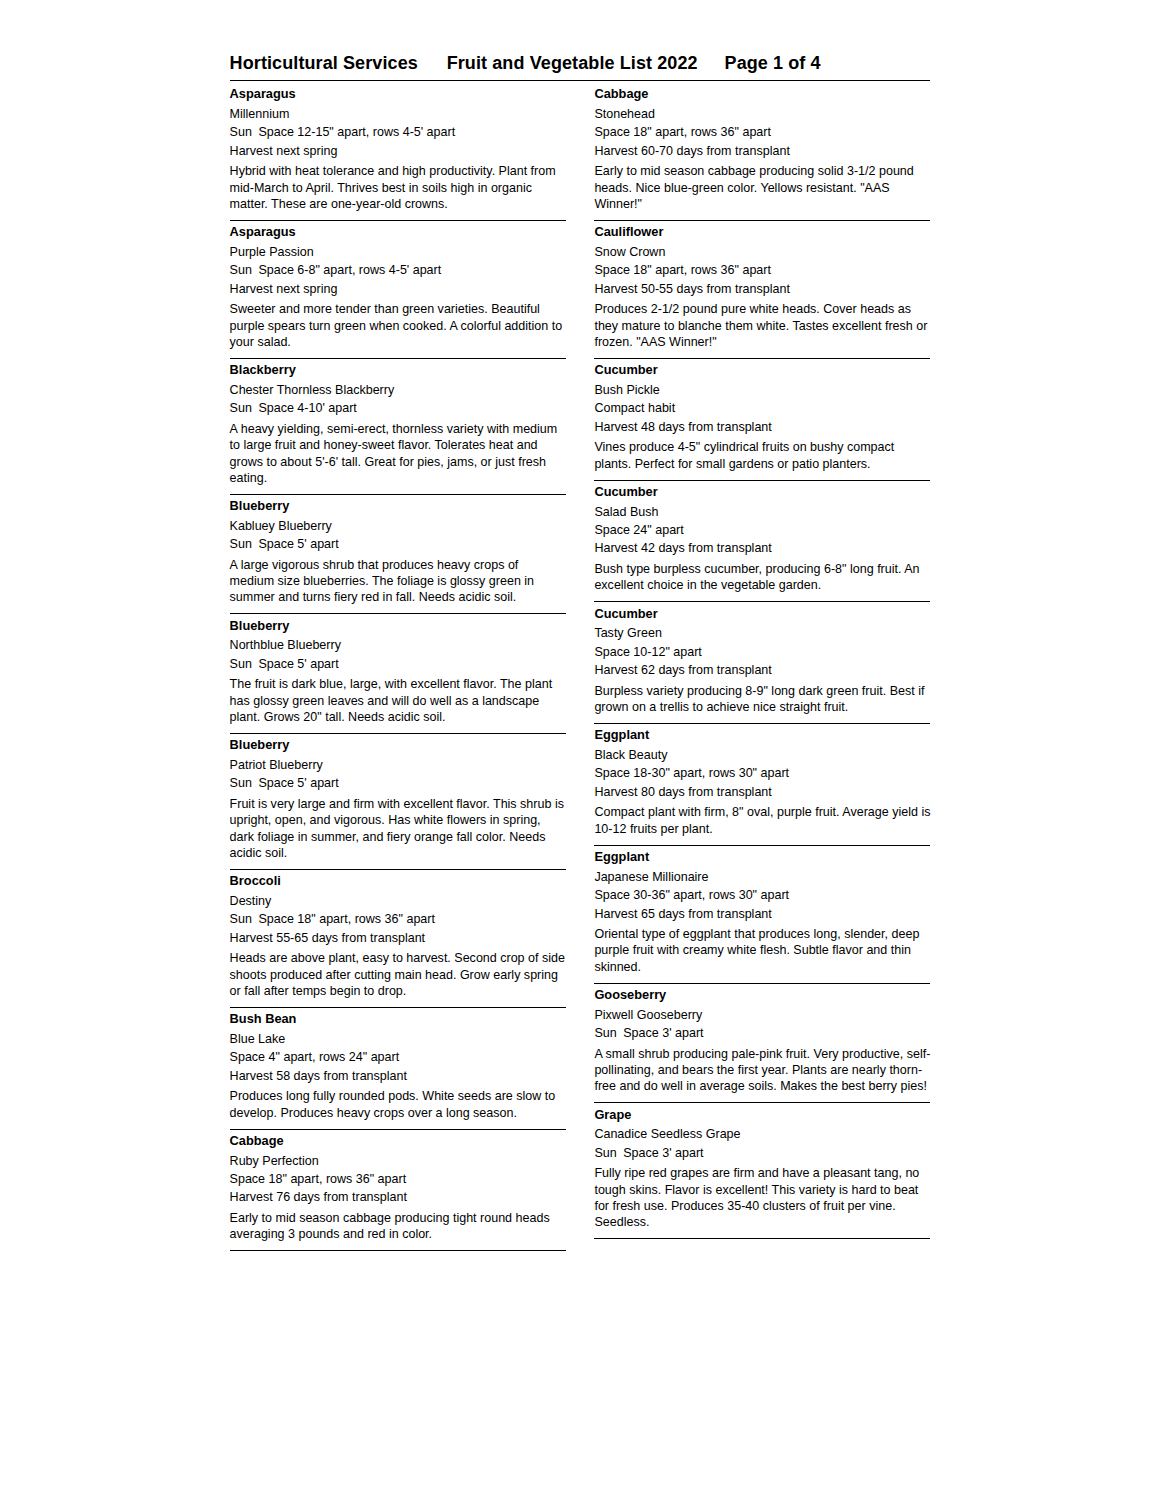Horticultural Services Fruit and Vegetable List 2022 Page 1 of 4
Asparagus
Millennium
Sun Space 12-15" apart, rows 4-5' apart
Harvest next spring
Hybrid with heat tolerance and high productivity. Plant from mid-March to April. Thrives best in soils high in organic matter. These are one-year-old crowns.
Asparagus
Purple Passion
Sun Space 6-8" apart, rows 4-5' apart
Harvest next spring
Sweeter and more tender than green varieties. Beautiful purple spears turn green when cooked. A colorful addition to your salad.
Blackberry
Chester Thornless Blackberry
Sun Space 4-10' apart
A heavy yielding, semi-erect, thornless variety with medium to large fruit and honey-sweet flavor. Tolerates heat and grows to about 5'-6' tall. Great for pies, jams, or just fresh eating.
Blueberry
Kabluey Blueberry
Sun Space 5' apart
A large vigorous shrub that produces heavy crops of medium size blueberries. The foliage is glossy green in summer and turns fiery red in fall. Needs acidic soil.
Blueberry
Northblue Blueberry
Sun Space 5' apart
The fruit is dark blue, large, with excellent flavor. The plant has glossy green leaves and will do well as a landscape plant. Grows 20" tall. Needs acidic soil.
Blueberry
Patriot Blueberry
Sun Space 5' apart
Fruit is very large and firm with excellent flavor. This shrub is upright, open, and vigorous. Has white flowers in spring, dark foliage in summer, and fiery orange fall color. Needs acidic soil.
Broccoli
Destiny
Sun Space 18" apart, rows 36" apart
Harvest 55-65 days from transplant
Heads are above plant, easy to harvest. Second crop of side shoots produced after cutting main head. Grow early spring or fall after temps begin to drop.
Bush Bean
Blue Lake
Space 4" apart, rows 24" apart
Harvest 58 days from transplant
Produces long fully rounded pods. White seeds are slow to develop. Produces heavy crops over a long season.
Cabbage
Ruby Perfection
Space 18" apart, rows 36" apart
Harvest 76 days from transplant
Early to mid season cabbage producing tight round heads averaging 3 pounds and red in color.
Cabbage
Stonehead
Space 18" apart, rows 36" apart
Harvest 60-70 days from transplant
Early to mid season cabbage producing solid 3-1/2 pound heads. Nice blue-green color. Yellows resistant. "AAS Winner!"
Cauliflower
Snow Crown
Space 18" apart, rows 36" apart
Harvest 50-55 days from transplant
Produces 2-1/2 pound pure white heads. Cover heads as they mature to blanche them white. Tastes excellent fresh or frozen. "AAS Winner!"
Cucumber
Bush Pickle
Compact habit
Harvest 48 days from transplant
Vines produce 4-5" cylindrical fruits on bushy compact plants. Perfect for small gardens or patio planters.
Cucumber
Salad Bush
Space 24" apart
Harvest 42 days from transplant
Bush type burpless cucumber, producing 6-8" long fruit. An excellent choice in the vegetable garden.
Cucumber
Tasty Green
Space 10-12" apart
Harvest 62 days from transplant
Burpless variety producing 8-9" long dark green fruit. Best if grown on a trellis to achieve nice straight fruit.
Eggplant
Black Beauty
Space 18-30" apart, rows 30" apart
Harvest 80 days from transplant
Compact plant with firm, 8" oval, purple fruit. Average yield is 10-12 fruits per plant.
Eggplant
Japanese Millionaire
Space 30-36" apart, rows 30" apart
Harvest 65 days from transplant
Oriental type of eggplant that produces long, slender, deep purple fruit with creamy white flesh. Subtle flavor and thin skinned.
Gooseberry
Pixwell Gooseberry
Sun Space 3' apart
A small shrub producing pale-pink fruit. Very productive, self-pollinating, and bears the first year. Plants are nearly thorn-free and do well in average soils. Makes the best berry pies!
Grape
Canadice Seedless Grape
Sun Space 3' apart
Fully ripe red grapes are firm and have a pleasant tang, no tough skins. Flavor is excellent! This variety is hard to beat for fresh use. Produces 35-40 clusters of fruit per vine. Seedless.